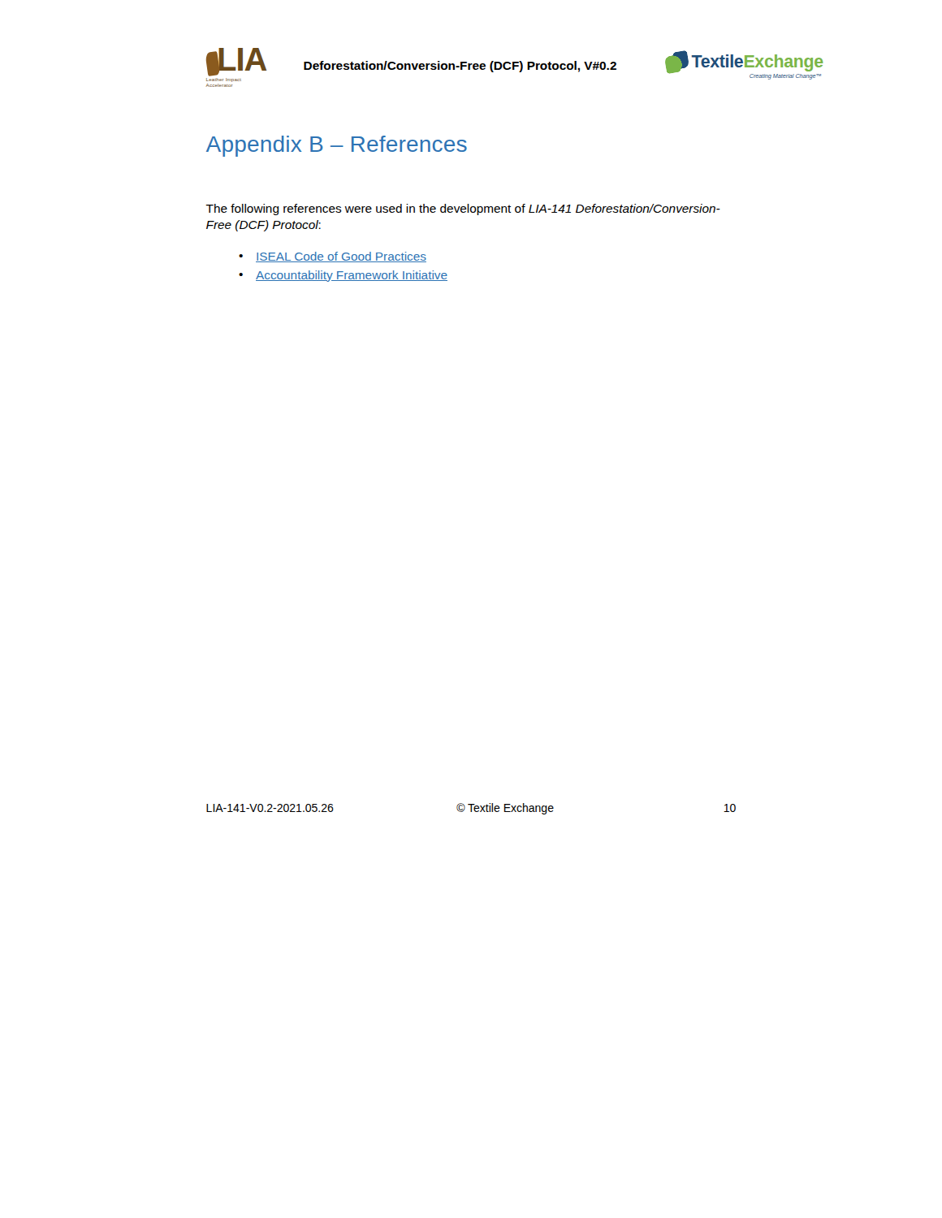LIA
Leather Impact
Accelerator
Deforestation/Conversion-Free (DCF) Protocol, V#0.2
TextileExchange
Creating Material Change™
Appendix B – References
The following references were used in the development of LIA-141 Deforestation/Conversion-Free (DCF) Protocol:
ISEAL Code of Good Practices
Accountability Framework Initiative
LIA-141-V0.2-2021.05.26
© Textile Exchange
10